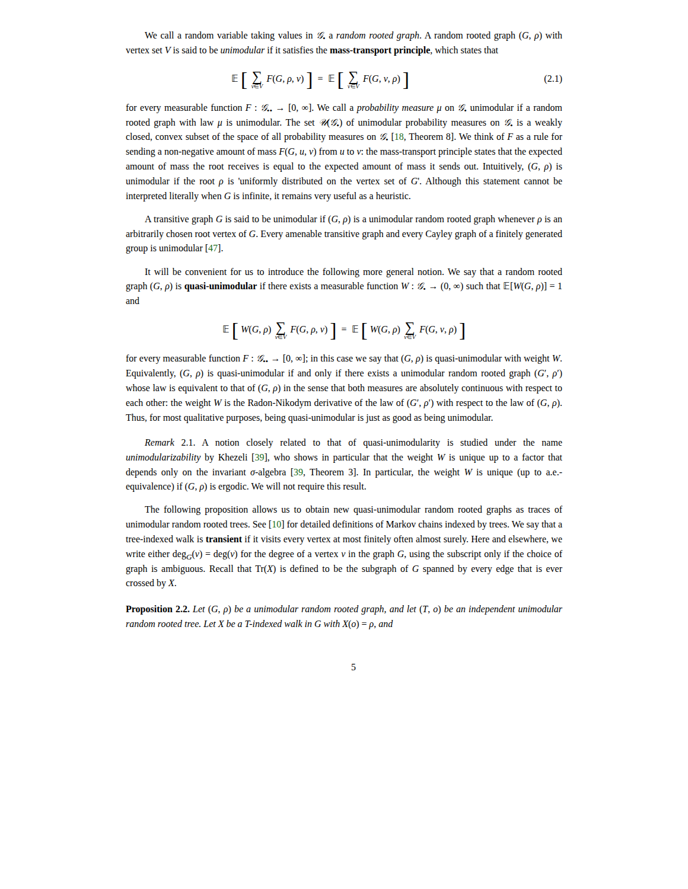We call a random variable taking values in 𝒢• a random rooted graph. A random rooted graph (G, ρ) with vertex set V is said to be unimodular if it satisfies the mass-transport principle, which states that
𝔼 [ ∑v∈V F(G, ρ, v) ] = 𝔼 [ ∑v∈V F(G, v, ρ) ]
(2.1)
for every measurable function F : 𝒢•• → [0, ∞]. We call a probability measure μ on 𝒢• unimodular if a random rooted graph with law μ is unimodular. The set 𝒰(𝒢•) of unimodular probability measures on 𝒢• is a weakly closed, convex subset of the space of all probability measures on 𝒢• [18, Theorem 8]. We think of F as a rule for sending a non-negative amount of mass F(G, u, v) from u to v: the mass-transport principle states that the expected amount of mass the root receives is equal to the expected amount of mass it sends out. Intuitively, (G, ρ) is unimodular if the root ρ is 'uniformly distributed on the vertex set of G'. Although this statement cannot be interpreted literally when G is infinite, it remains very useful as a heuristic.
A transitive graph G is said to be unimodular if (G, ρ) is a unimodular random rooted graph whenever ρ is an arbitrarily chosen root vertex of G. Every amenable transitive graph and every Cayley graph of a finitely generated group is unimodular [47].
It will be convenient for us to introduce the following more general notion. We say that a random rooted graph (G, ρ) is quasi-unimodular if there exists a measurable function W : 𝒢• → (0, ∞) such that 𝔼[W(G, ρ)] = 1 and
𝔼 [ W(G, ρ) ∑v∈V F(G, ρ, v) ] = 𝔼 [ W(G, ρ) ∑v∈V F(G, v, ρ) ]
for every measurable function F : 𝒢•• → [0, ∞]; in this case we say that (G, ρ) is quasi-unimodular with weight W. Equivalently, (G, ρ) is quasi-unimodular if and only if there exists a unimodular random rooted graph (G′, ρ′) whose law is equivalent to that of (G, ρ) in the sense that both measures are absolutely continuous with respect to each other: the weight W is the Radon-Nikodym derivative of the law of (G′, ρ′) with respect to the law of (G, ρ). Thus, for most qualitative purposes, being quasi-unimodular is just as good as being unimodular.
Remark 2.1. A notion closely related to that of quasi-unimodularity is studied under the name unimodularizability by Khezeli [39], who shows in particular that the weight W is unique up to a factor that depends only on the invariant σ-algebra [39, Theorem 3]. In particular, the weight W is unique (up to a.e.-equivalence) if (G, ρ) is ergodic. We will not require this result.
The following proposition allows us to obtain new quasi-unimodular random rooted graphs as traces of unimodular random rooted trees. See [10] for detailed definitions of Markov chains indexed by trees. We say that a tree-indexed walk is transient if it visits every vertex at most finitely often almost surely. Here and elsewhere, we write either degG(v) = deg(v) for the degree of a vertex v in the graph G, using the subscript only if the choice of graph is ambiguous. Recall that Tr(X) is defined to be the subgraph of G spanned by every edge that is ever crossed by X.
Proposition 2.2. Let (G, ρ) be a unimodular random rooted graph, and let (T, o) be an independent unimodular random rooted tree. Let X be a T-indexed walk in G with X(o) = ρ, and
5